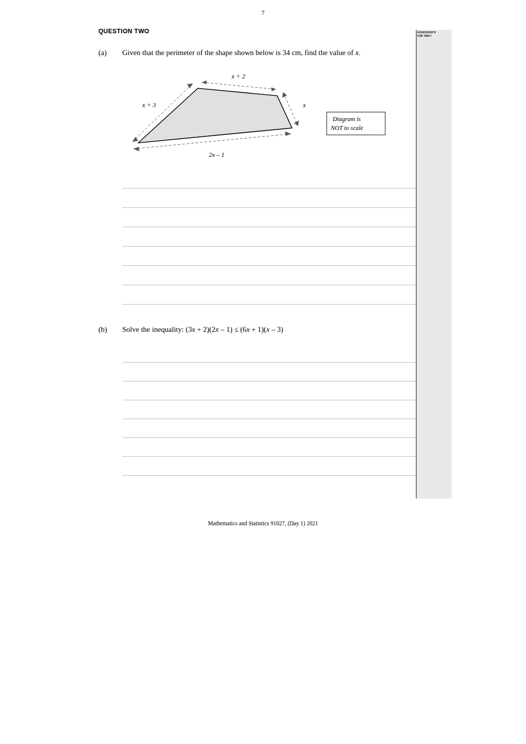7
ASSESSOR'S
USE ONLY
QUESTION TWO
(a)
Given that the perimeter of the shape shown below is 34 cm, find the value of x.
x + 2 x + 3 x 2x – 1 Diagram is NOT to scale
(b)
Solve the inequality: (3x + 2)(2x – 1) ≤ (6x + 1)(x – 3)
Mathematics and Statistics 91027, (Day 1) 2021